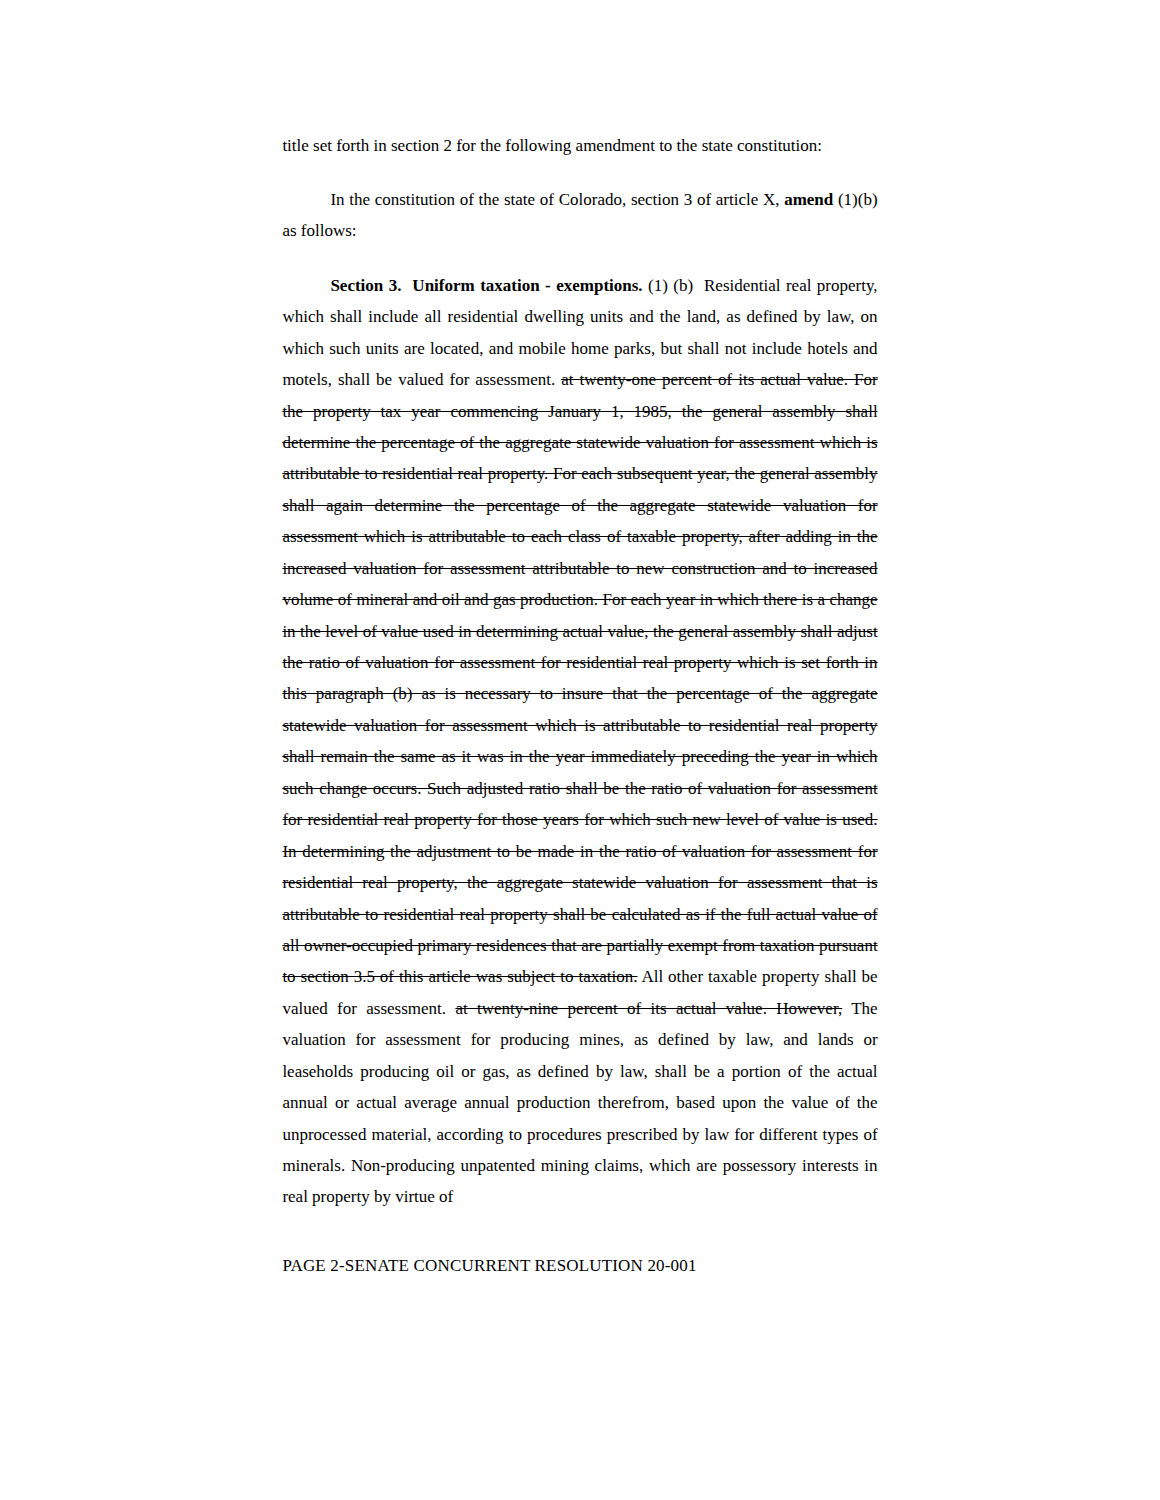title set forth in section 2 for the following amendment to the state constitution:
In the constitution of the state of Colorado, section 3 of article X, amend (1)(b) as follows:
Section 3. Uniform taxation - exemptions. (1) (b) Residential real property, which shall include all residential dwelling units and the land, as defined by law, on which such units are located, and mobile home parks, but shall not include hotels and motels, shall be valued for assessment. at twenty-one percent of its actual value. For the property tax year commencing January 1, 1985, the general assembly shall determine the percentage of the aggregate statewide valuation for assessment which is attributable to residential real property. For each subsequent year, the general assembly shall again determine the percentage of the aggregate statewide valuation for assessment which is attributable to each class of taxable property, after adding in the increased valuation for assessment attributable to new construction and to increased volume of mineral and oil and gas production. For each year in which there is a change in the level of value used in determining actual value, the general assembly shall adjust the ratio of valuation for assessment for residential real property which is set forth in this paragraph (b) as is necessary to insure that the percentage of the aggregate statewide valuation for assessment which is attributable to residential real property shall remain the same as it was in the year immediately preceding the year in which such change occurs. Such adjusted ratio shall be the ratio of valuation for assessment for residential real property for those years for which such new level of value is used. In determining the adjustment to be made in the ratio of valuation for assessment for residential real property, the aggregate statewide valuation for assessment that is attributable to residential real property shall be calculated as if the full actual value of all owner-occupied primary residences that are partially exempt from taxation pursuant to section 3.5 of this article was subject to taxation. All other taxable property shall be valued for assessment. at twenty-nine percent of its actual value. However, The valuation for assessment for producing mines, as defined by law, and lands or leaseholds producing oil or gas, as defined by law, shall be a portion of the actual annual or actual average annual production therefrom, based upon the value of the unprocessed material, according to procedures prescribed by law for different types of minerals. Non-producing unpatented mining claims, which are possessory interests in real property by virtue of
PAGE 2-SENATE CONCURRENT RESOLUTION 20-001